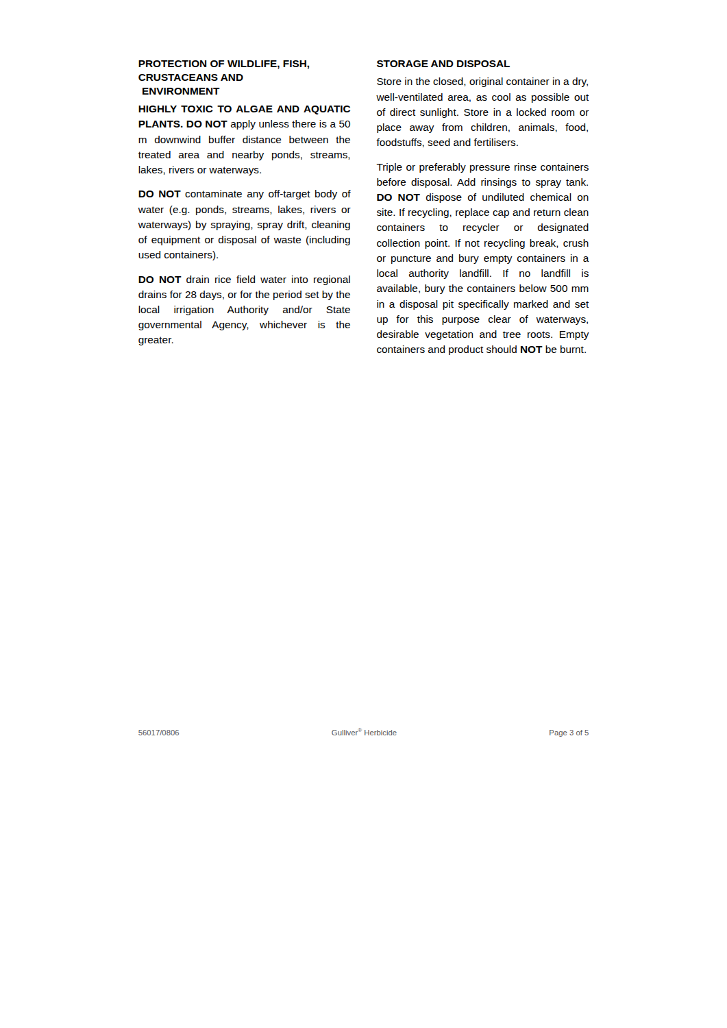Protection of wildlife, fish, crustaceans andenvironment
HIGHLY TOXIC TO ALGAE AND AQUATIC PLANTS. DO NOT apply unless there is a 50 m downwind buffer distance between the treated area and nearby ponds, streams, lakes, rivers or waterways.
DO NOT contaminate any off-target body of water (e.g. ponds, streams, lakes, rivers or waterways) by spraying, spray drift, cleaning of equipment or disposal of waste (including used containers).
DO NOT drain rice field water into regional drains for 28 days, or for the period set by the local irrigation Authority and/or State governmental Agency, whichever is the greater.
Storage and disposal
Store in the closed, original container in a dry, well-ventilated area, as cool as possible out of direct sunlight. Store in a locked room or place away from children, animals, food, foodstuffs, seed and fertilisers.
Triple or preferably pressure rinse containers before disposal. Add rinsings to spray tank. DO NOT dispose of undiluted chemical on site. If recycling, replace cap and return clean containers to recycler or designated collection point. If not recycling break, crush or puncture and bury empty containers in a local authority landfill. If no landfill is available, bury the containers below 500 mm in a disposal pit specifically marked and set up for this purpose clear of waterways, desirable vegetation and tree roots. Empty containers and product should NOT be burnt.
56017/0806
Gulliver® Herbicide
Page 3 of 5